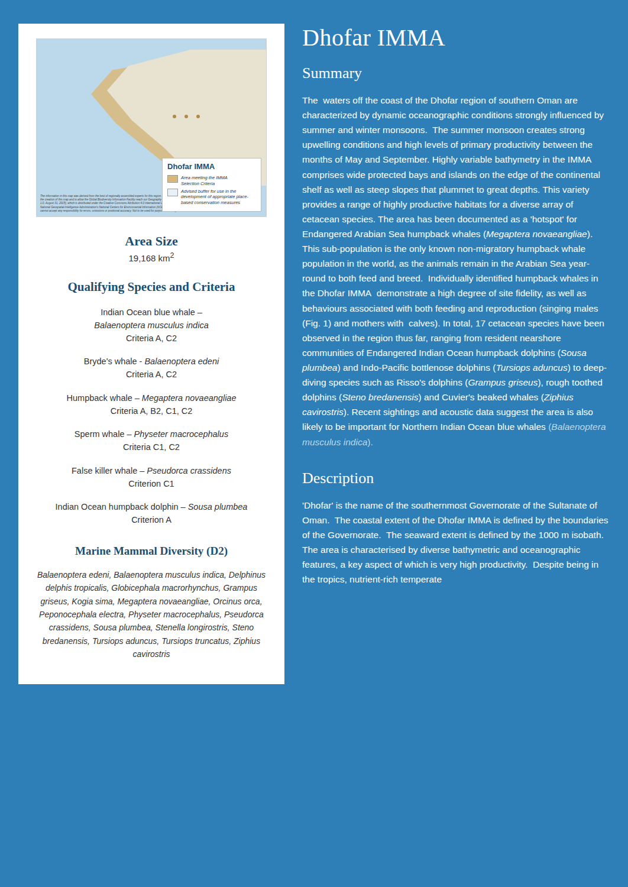The information in this map was derived from the best of regionally assembled experts for this region. Data were taken in the creation of this map and to allow the Global Biodiversity Information Facility reach our Geography (GEBCO Version 1.0, August 31, 2015), which is distributed under the Creative Commons Attribution 4.0 International License by the National Geospatial-Intelligence Administration's National Centers for Environmental Information (NCEI). The authors cannot accept any responsibility for errors, omissions or positional accuracy. Not to be used for purposes of navigation.
Dhofar IMMA
Area meeting the IMMA
Selection Criteria
Advised buffer for use in the development of appropriate place-based conservation measures
Area Size
19,168 km2
Qualifying Species and Criteria
Indian Ocean blue whale –
Balaenoptera musculus indica
Criteria A, C2
Bryde's whale - Balaenoptera edeni
Criteria A, C2
Humpback whale – Megaptera novaeangliae
Criteria A, B2, C1, C2
Sperm whale – Physeter macrocephalus
Criteria C1, C2
False killer whale – Pseudorca crassidens
Criterion C1
Indian Ocean humpback dolphin – Sousa plumbea
Criterion A
Marine Mammal Diversity (D2)
Balaenoptera edeni, Balaenoptera musculus indica, Delphinus delphis tropicalis, Globicephala macrorhynchus, Grampus griseus, Kogia sima, Megaptera novaeangliae, Orcinus orca, Peponocephala electra, Physeter macrocephalus, Pseudorca crassidens, Sousa plumbea, Stenella longirostris, Steno bredanensis, Tursiops aduncus, Tursiops truncatus, Ziphius cavirostris
Dhofar IMMA
Summary
The waters off the coast of the Dhofar region of southern Oman are characterized by dynamic oceanographic conditions strongly influenced by summer and winter monsoons. The summer monsoon creates strong upwelling conditions and high levels of primary productivity between the months of May and September. Highly variable bathymetry in the IMMA comprises wide protected bays and islands on the edge of the continental shelf as well as steep slopes that plummet to great depths. This variety provides a range of highly productive habitats for a diverse array of cetacean species. The area has been documented as a 'hotspot' for Endangered Arabian Sea humpback whales (Megaptera novaeangliae). This sub-population is the only known non-migratory humpback whale population in the world, as the animals remain in the Arabian Sea year-round to both feed and breed. Individually identified humpback whales in the Dhofar IMMA demonstrate a high degree of site fidelity, as well as behaviours associated with both feeding and reproduction (singing males (Fig. 1) and mothers with calves). In total, 17 cetacean species have been observed in the region thus far, ranging from resident nearshore communities of Endangered Indian Ocean humpback dolphins (Sousa plumbea) and Indo-Pacific bottlenose dolphins (Tursiops aduncus) to deep-diving species such as Risso's dolphins (Grampus griseus), rough toothed dolphins (Steno bredanensis) and Cuvier's beaked whales (Ziphius cavirostris). Recent sightings and acoustic data suggest the area is also likely to be important for Northern Indian Ocean blue whales (Balaenoptera musculus indica).
Description
'Dhofar' is the name of the southernmost Governorate of the Sultanate of Oman. The coastal extent of the Dhofar IMMA is defined by the boundaries of the Governorate. The seaward extent is defined by the 1000 m isobath. The area is characterised by diverse bathymetric and oceanographic features, a key aspect of which is very high productivity. Despite being in the tropics, nutrient-rich temperate